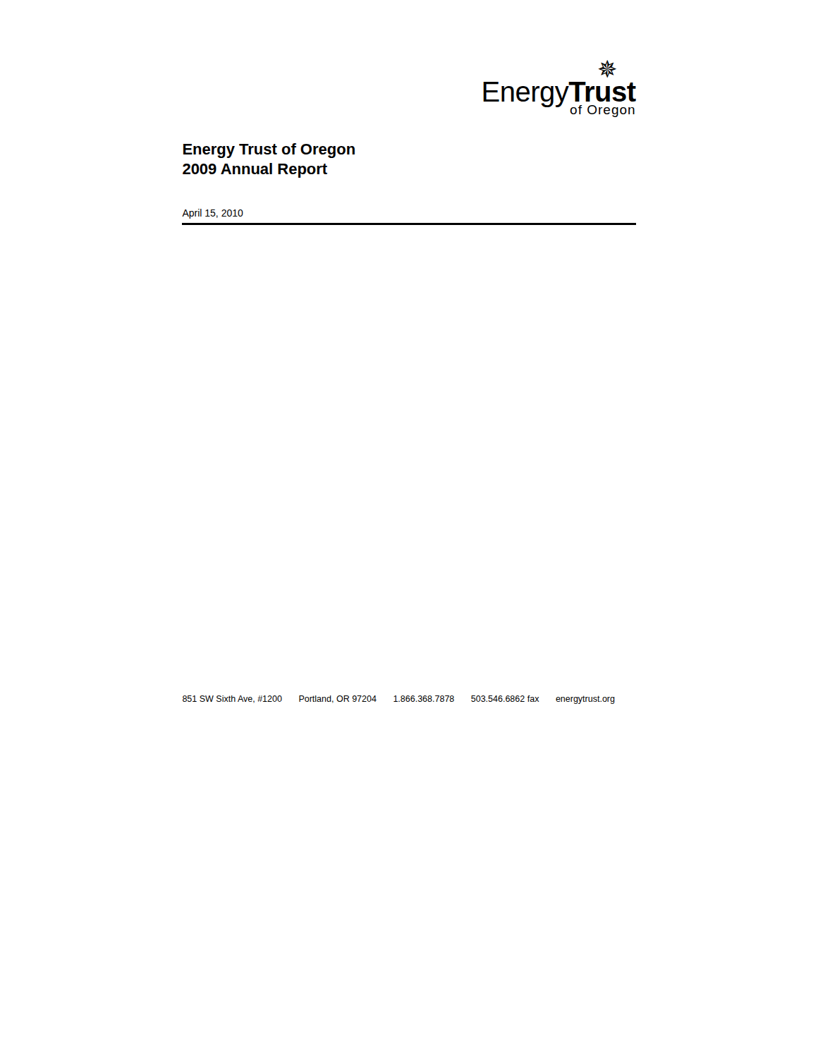✵ EnergyTrust of Oregon
Energy Trust of Oregon
2009 Annual Report
April 15, 2010
851 SW Sixth Ave, #1200 Portland, OR 97204 1.866.368.7878 503.546.6862 fax energytrust.org